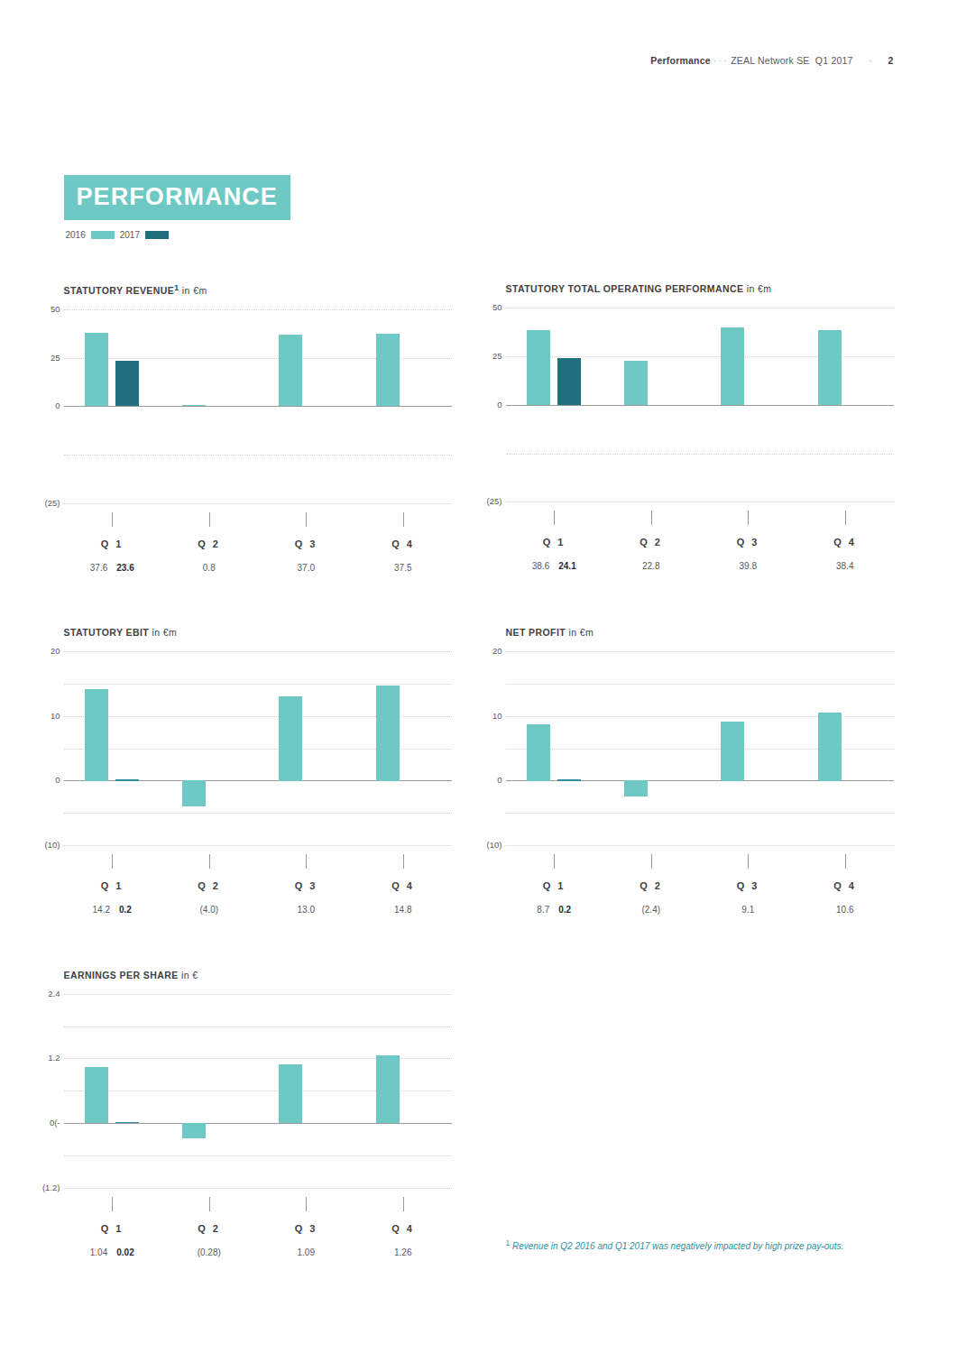Performance ··· ZEAL Network SE Q1 2017 ·2
PERFORMANCE
2016 2017
STATUTORY REVENUE1 in €m
50
25
0
(25)
Q 1
Q 2
Q 3
Q 4
37.623.6
0.8
37.0
37.5
STATUTORY TOTAL OPERATING PERFORMANCE in €m
50
25
0
(25)
Q 1
Q 2
Q 3
Q 4
38.624.1
22.8
39.8
38.4
STATUTORY EBIT in €m
20
10
0
(10)
Q 1
Q 2
Q 3
Q 4
14.20.2
(4.0)
13.0
14.8
NET PROFIT in €m
20
10
0
(10)
Q 1
Q 2
Q 3
Q 4
8.70.2
(2.4)
9.1
10.6
EARNINGS PER SHARE in €
2.4
1.2
0(-
(1.2)
Q 1
Q 2
Q 3
Q 4
1.040.02
(0.28)
1.09
1.26
1 Revenue in Q2 2016 and Q1 2017 was negatively impacted by high prize pay-outs.